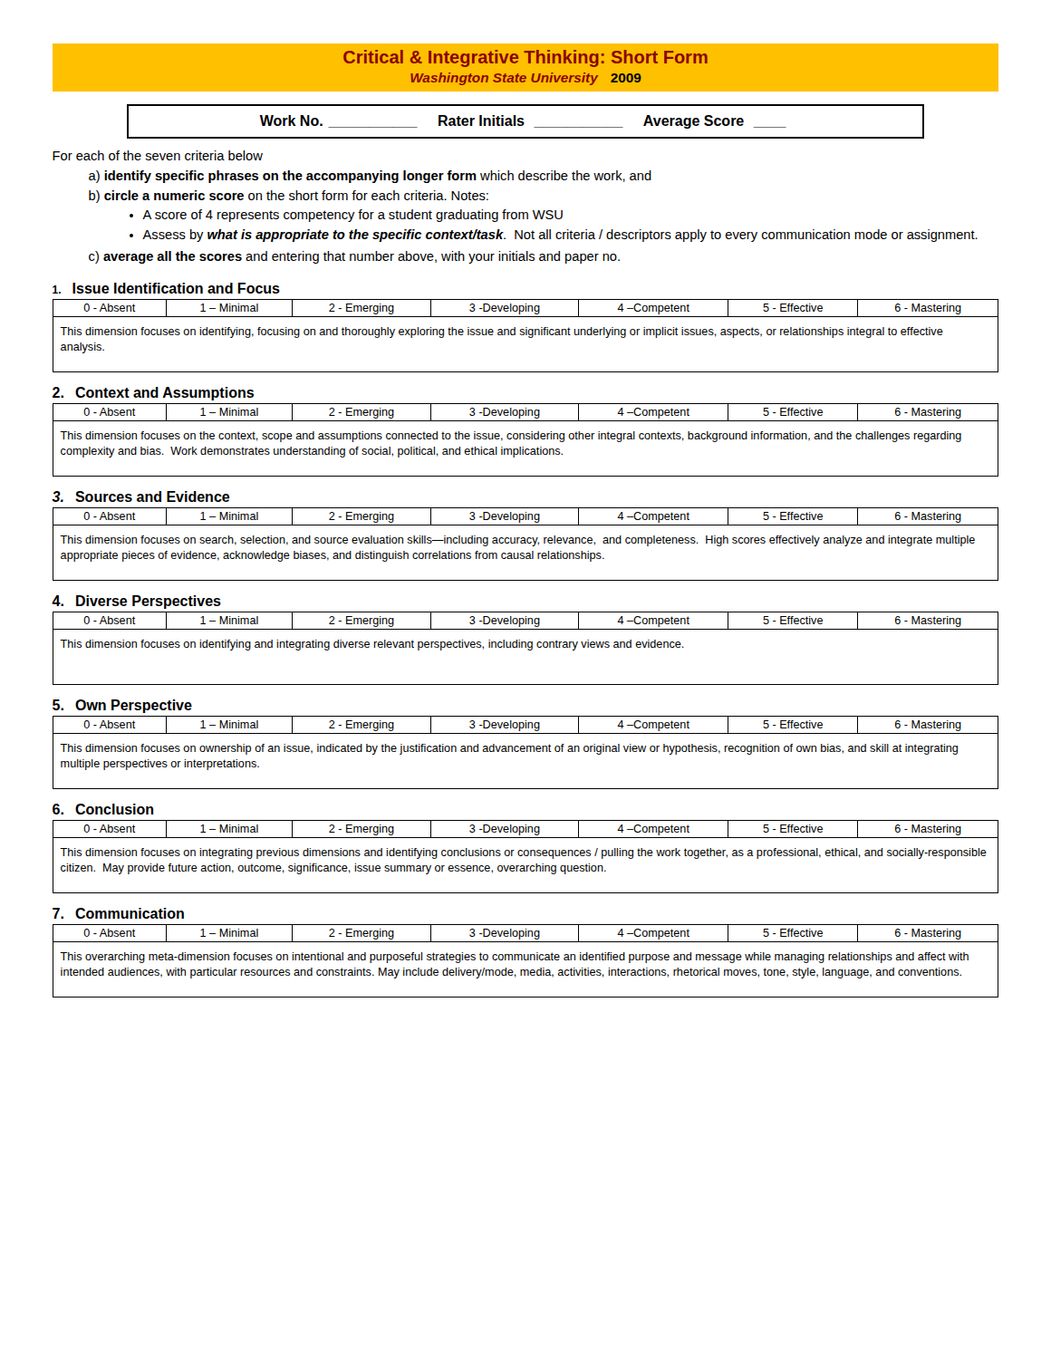Critical & Integrative Thinking: Short Form
Washington State University 2009
Work No.___________ Rater Initials ___________ Average Score ____
For each of the seven criteria below
a) identify specific phrases on the accompanying longer form which describe the work, and
b) circle a numeric score on the short form for each criteria. Notes:
A score of 4 represents competency for a student graduating from WSU
Assess by what is appropriate to the specific context/task. Not all criteria / descriptors apply to every communication mode or assignment.
c) average all the scores and entering that number above, with your initials and paper no.
1. Issue Identification and Focus
| 0 - Absent | 1 – Minimal | 2 - Emerging | 3 -Developing | 4 –Competent | 5 - Effective | 6 - Mastering |
This dimension focuses on identifying, focusing on and thoroughly exploring the issue and significant underlying or implicit issues, aspects, or relationships integral to effective analysis.
2. Context and Assumptions
| 0 - Absent | 1 – Minimal | 2 - Emerging | 3 -Developing | 4 –Competent | 5 - Effective | 6 - Mastering |
This dimension focuses on the context, scope and assumptions connected to the issue, considering other integral contexts, background information, and the challenges regarding complexity and bias. Work demonstrates understanding of social, political, and ethical implications.
3. Sources and Evidence
| 0 - Absent | 1 – Minimal | 2 - Emerging | 3 -Developing | 4 –Competent | 5 - Effective | 6 - Mastering |
This dimension focuses on search, selection, and source evaluation skills—including accuracy, relevance, and completeness. High scores effectively analyze and integrate multiple appropriate pieces of evidence, acknowledge biases, and distinguish correlations from causal relationships.
4. Diverse Perspectives
| 0 - Absent | 1 – Minimal | 2 - Emerging | 3 -Developing | 4 –Competent | 5 - Effective | 6 - Mastering |
This dimension focuses on identifying and integrating diverse relevant perspectives, including contrary views and evidence.
5. Own Perspective
| 0 - Absent | 1 – Minimal | 2 - Emerging | 3 -Developing | 4 –Competent | 5 - Effective | 6 - Mastering |
This dimension focuses on ownership of an issue, indicated by the justification and advancement of an original view or hypothesis, recognition of own bias, and skill at integrating multiple perspectives or interpretations.
6. Conclusion
| 0 - Absent | 1 – Minimal | 2 - Emerging | 3 -Developing | 4 –Competent | 5 - Effective | 6 - Mastering |
This dimension focuses on integrating previous dimensions and identifying conclusions or consequences / pulling the work together, as a professional, ethical, and socially-responsible citizen. May provide future action, outcome, significance, issue summary or essence, overarching question.
7. Communication
| 0 - Absent | 1 – Minimal | 2 - Emerging | 3 -Developing | 4 –Competent | 5 - Effective | 6 - Mastering |
This overarching meta-dimension focuses on intentional and purposeful strategies to communicate an identified purpose and message while managing relationships and affect with intended audiences, with particular resources and constraints. May include delivery/mode, media, activities, interactions, rhetorical moves, tone, style, language, and conventions.